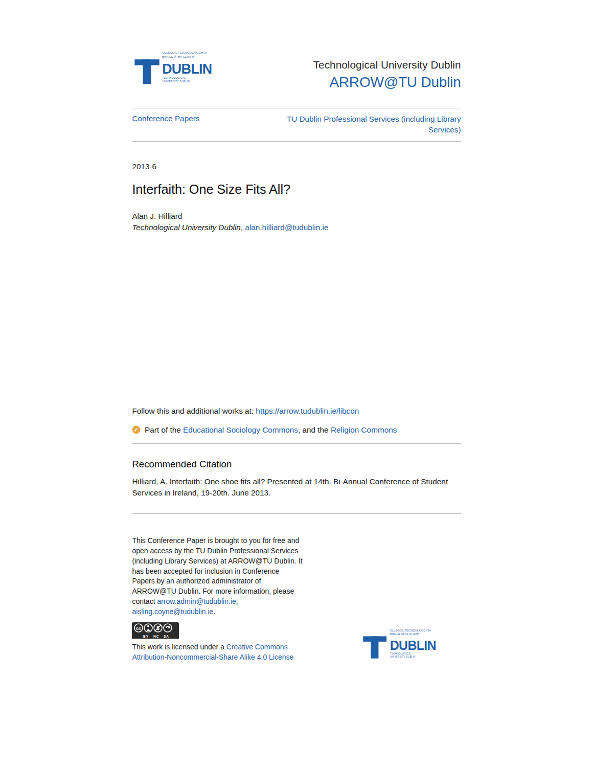OLLSCOIL TEICNEOLAÍOCHTA BHAILE ÁTHA CLIATH DUBLIN TECHNOLOGICAL UNIVERSITY DUBLIN
Technological University Dublin
ARROW@TU Dublin
Conference Papers
TU Dublin Professional Services (including Library Services)
2013-6
Interfaith: One Size Fits All?
Alan J. Hilliard
Technological University Dublin, alan.hilliard@tudublin.ie
Follow this and additional works at: https://arrow.tudublin.ie/libcon
Part of the Educational Sociology Commons, and the Religion Commons
Recommended Citation
Hilliard, A. Interfaith: One shoe fits all? Presented at 14th. Bi-Annual Conference of Student Services in Ireland, 19-20th. June 2013.
This Conference Paper is brought to you for free and open access by the TU Dublin Professional Services (including Library Services) at ARROW@TU Dublin. It has been accepted for inclusion in Conference Papers by an authorized administrator of ARROW@TU Dublin. For more information, please contact arrow.admin@tudublin.ie, aisling.coyne@tudublin.ie.
cc $ BY NC SA
This work is licensed under a Creative Commons Attribution-Noncommercial-Share Alike 4.0 License
OLLSCOIL TEICNEOLAÍOCHTA BHAILE ÁTHA CLIATH DUBLIN TECHNOLOGICAL UNIVERSITY DUBLIN